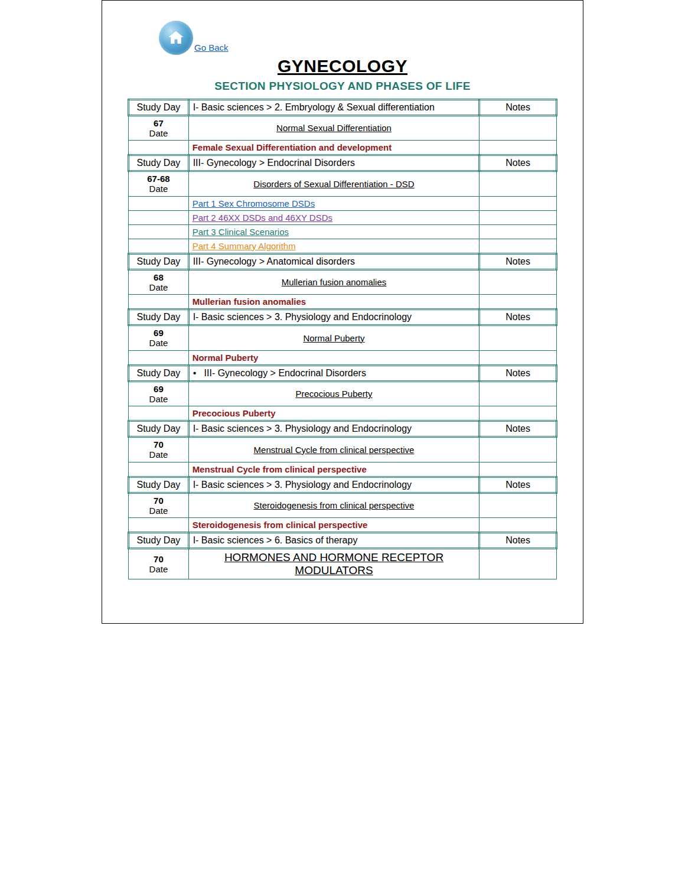Go Back
GYNECOLOGY
SECTION PHYSIOLOGY AND PHASES OF LIFE
| Study Day | I- Basic sciences > 2. Embryology & Sexual differentiation | Notes |
| 67 Date | Normal Sexual Differentiation | |
| | Female Sexual Differentiation and development | |
| Study Day | III- Gynecology > Endocrinal Disorders | Notes |
| 67-68 Date | Disorders of Sexual Differentiation - DSD | |
| | Part 1 Sex Chromosome DSDs | |
| | Part 2 46XX DSDs and 46XY DSDs | |
| | Part 3 Clinical Scenarios | |
| | Part 4 Summary Algorithm | |
| Study Day | III- Gynecology > Anatomical disorders | Notes |
| 68 Date | Mullerian fusion anomalies | |
| | Mullerian fusion anomalies | |
| Study Day | I- Basic sciences > 3. Physiology and Endocrinology | Notes |
| 69 Date | Normal Puberty | |
| | Normal Puberty | |
| Study Day | • III- Gynecology > Endocrinal Disorders | Notes |
| 69 Date | Precocious Puberty | |
| | Precocious Puberty | |
| Study Day | I- Basic sciences > 3. Physiology and Endocrinology | Notes |
| 70 Date | Menstrual Cycle from clinical perspective | |
| | Menstrual Cycle from clinical perspective | |
| Study Day | I- Basic sciences > 3. Physiology and Endocrinology | Notes |
| 70 Date | Steroidogenesis from clinical perspective | |
| | Steroidogenesis from clinical perspective | |
| Study Day | I- Basic sciences > 6. Basics of therapy | Notes |
| 70 Date | HORMONES AND HORMONE RECEPTOR MODULATORS | |